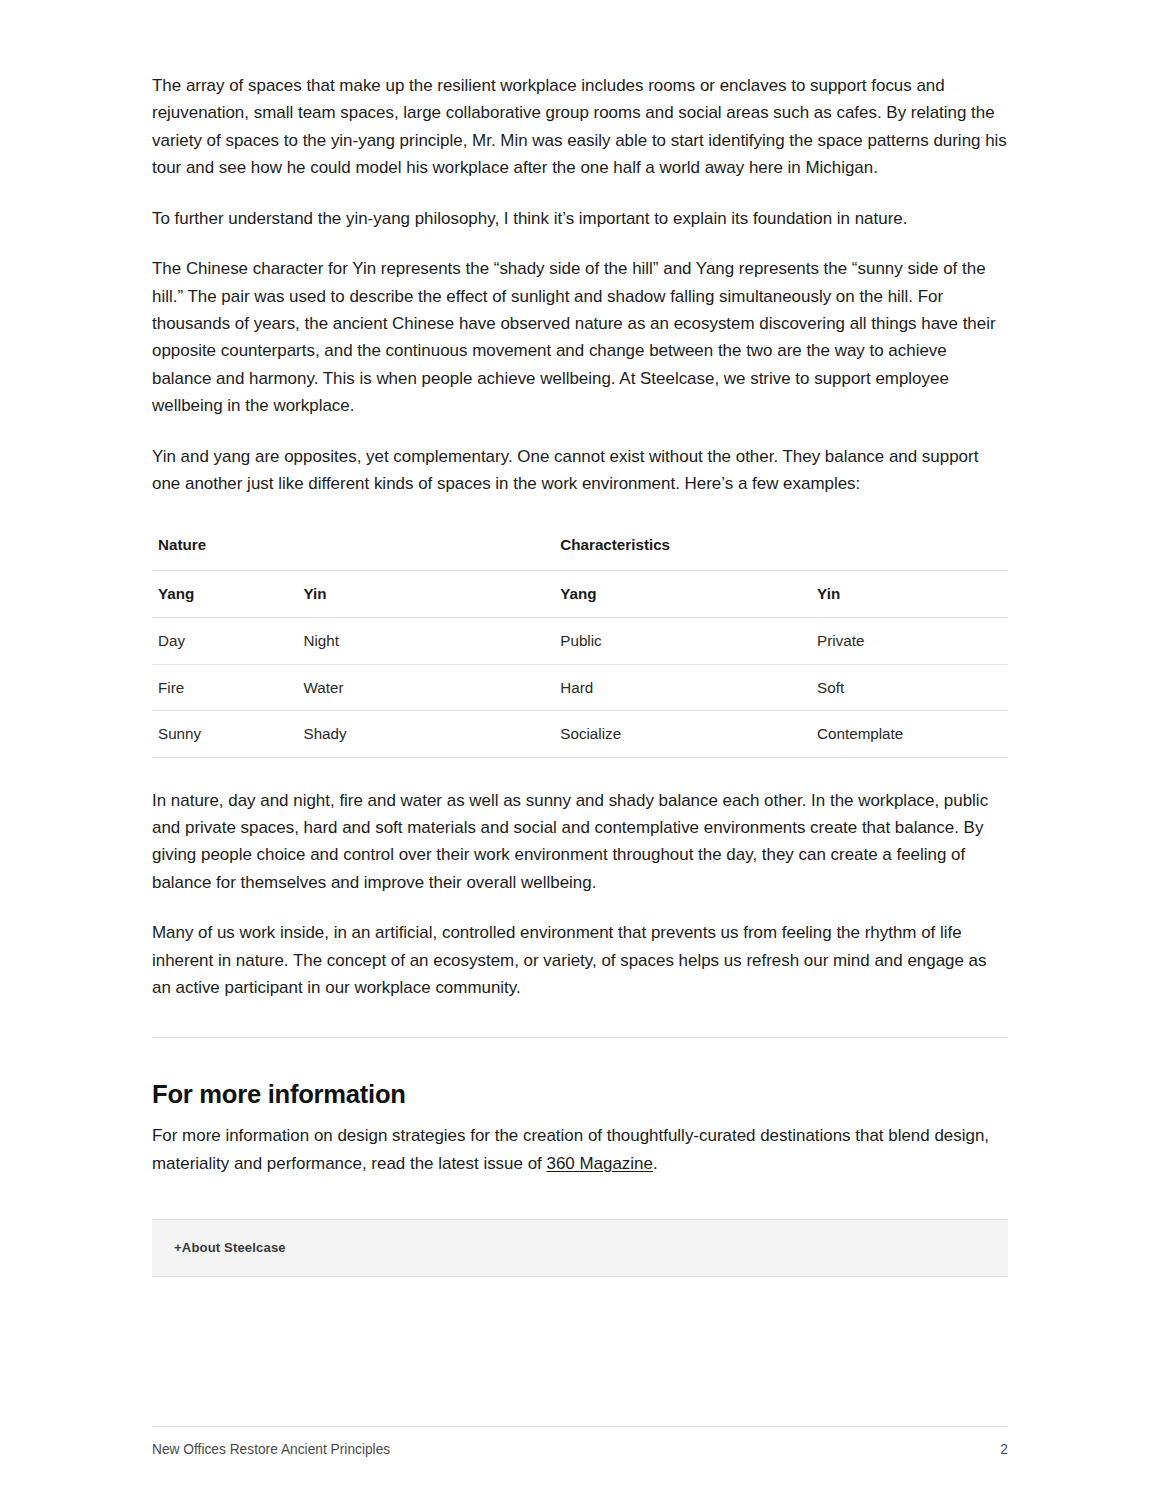The array of spaces that make up the resilient workplace includes rooms or enclaves to support focus and rejuvenation, small team spaces, large collaborative group rooms and social areas such as cafes. By relating the variety of spaces to the yin-yang principle, Mr. Min was easily able to start identifying the space patterns during his tour and see how he could model his workplace after the one half a world away here in Michigan.
To further understand the yin-yang philosophy, I think it’s important to explain its foundation in nature.
The Chinese character for Yin represents the “shady side of the hill” and Yang represents the “sunny side of the hill.” The pair was used to describe the effect of sunlight and shadow falling simultaneously on the hill. For thousands of years, the ancient Chinese have observed nature as an ecosystem discovering all things have their opposite counterparts, and the continuous movement and change between the two are the way to achieve balance and harmony. This is when people achieve wellbeing. At Steelcase, we strive to support employee wellbeing in the workplace.
Yin and yang are opposites, yet complementary. One cannot exist without the other. They balance and support one another just like different kinds of spaces in the work environment. Here’s a few examples:
| Nature | Characteristics |
| --- | --- |
| Yang | Yin | Yang | Yin |
| Day | Night | Public | Private |
| Fire | Water | Hard | Soft |
| Sunny | Shady | Socialize | Contemplate |
In nature, day and night, fire and water as well as sunny and shady balance each other. In the workplace, public and private spaces, hard and soft materials and social and contemplative environments create that balance. By giving people choice and control over their work environment throughout the day, they can create a feeling of balance for themselves and improve their overall wellbeing.
Many of us work inside, in an artificial, controlled environment that prevents us from feeling the rhythm of life inherent in nature. The concept of an ecosystem, or variety, of spaces helps us refresh our mind and engage as an active participant in our workplace community.
For more information
For more information on design strategies for the creation of thoughtfully-curated destinations that blend design, materiality and performance, read the latest issue of 360 Magazine.
+About Steelcase
New Offices Restore Ancient Principles 2